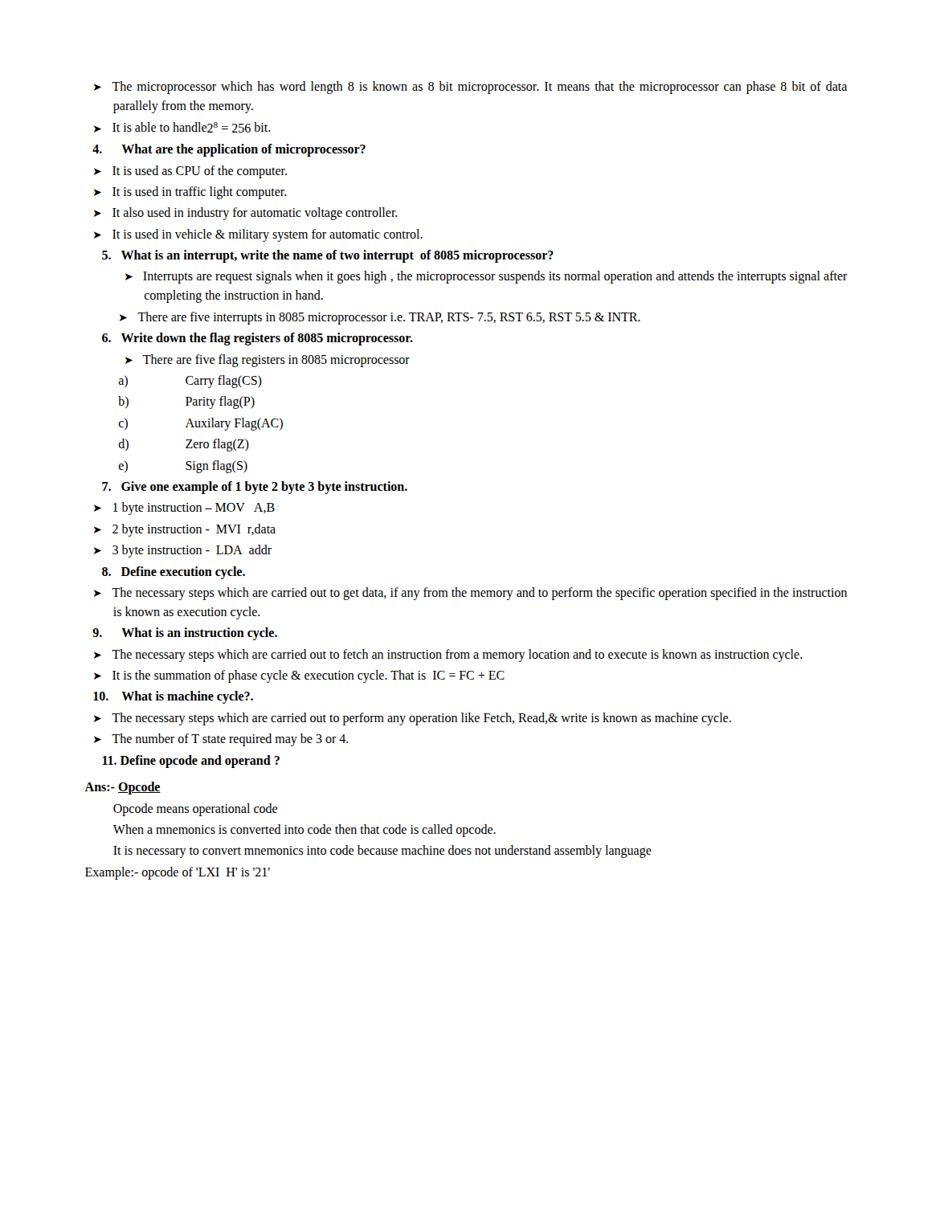The microprocessor which has word length 8 is known as 8 bit microprocessor. It means that the microprocessor can phase 8 bit of data parallely from the memory.
It is able to handle28 = 256 bit.
4. What are the application of microprocessor?
It is used as CPU of the computer.
It is used in traffic light computer.
It also used in industry for automatic voltage controller.
It is used in vehicle & military system for automatic control.
5. What is an interrupt, write the name of two interrupt of 8085 microprocessor?
Interrupts are request signals when it goes high , the microprocessor suspends its normal operation and attends the interrupts signal after completing the instruction in hand.
There are five interrupts in 8085 microprocessor i.e. TRAP, RTS- 7.5, RST 6.5, RST 5.5 & INTR.
6. Write down the flag registers of 8085 microprocessor.
There are five flag registers in 8085 microprocessor
a) Carry flag(CS)
b) Parity flag(P)
c) Auxilary Flag(AC)
d) Zero flag(Z)
e) Sign flag(S)
7. Give one example of 1 byte 2 byte 3 byte instruction.
1 byte instruction – MOV A,B
2 byte instruction - MVI r,data
3 byte instruction - LDA addr
8. Define execution cycle.
The necessary steps which are carried out to get data, if any from the memory and to perform the specific operation specified in the instruction is known as execution cycle.
9. What is an instruction cycle.
The necessary steps which are carried out to fetch an instruction from a memory location and to execute is known as instruction cycle.
It is the summation of phase cycle & execution cycle. That is IC = FC + EC
10. What is machine cycle?.
The necessary steps which are carried out to perform any operation like Fetch, Read,& write is known as machine cycle.
The number of T state required may be 3 or 4.
11. Define opcode and operand ?
Ans:- Opcode
Opcode means operational code
When a mnemonics is converted into code then that code is called opcode.
It is necessary to convert mnemonics into code because machine does not understand assembly language
Example:- opcode of 'LXI H' is '21'